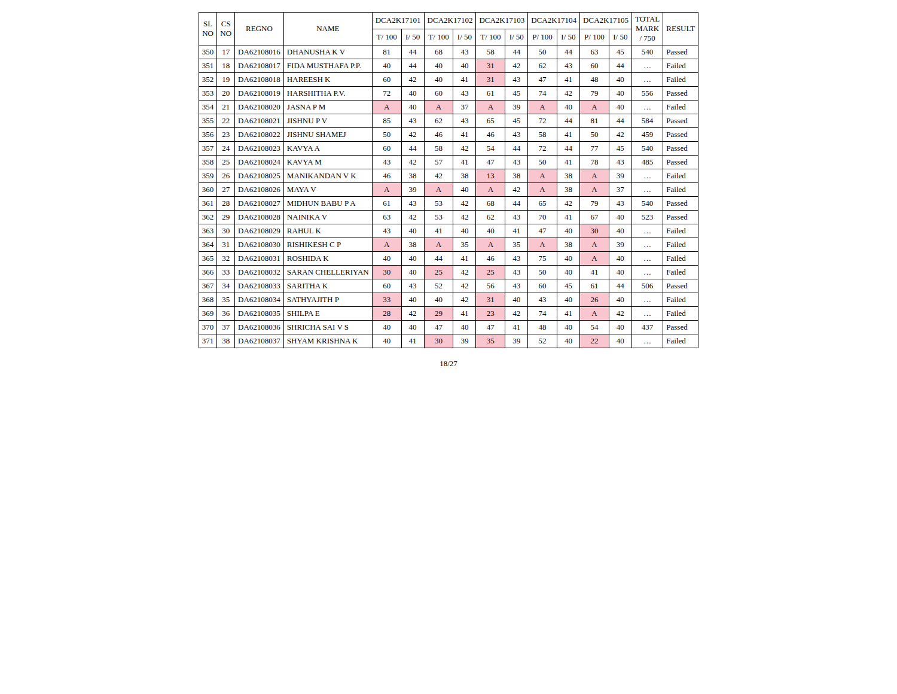| SL NO | CS NO | REGNO | NAME | DCA2K17101 | DCA2K17102 | DCA2K17103 | DCA2K17104 | DCA2K17105 | TOTAL MARK / 750 | RESULT |
| --- | --- | --- | --- | --- | --- | --- | --- | --- | --- | --- |
| T/ 100 | I/ 50 | T/ 100 | I/ 50 | T/ 100 | I/ 50 | P/ 100 | I/ 50 | P/ 100 | I/ 50 |
| 350 | 17 | DA62108016 | DHANUSHA K V | 81 | 44 | 68 | 43 | 58 | 44 | 50 | 44 | 63 | 45 | 540 | Passed |
| 351 | 18 | DA62108017 | FIDA MUSTHAFA P.P. | 40 | 44 | 40 | 40 | 31 | 42 | 62 | 43 | 60 | 44 | … | Failed |
| 352 | 19 | DA62108018 | HAREESH K | 60 | 42 | 40 | 41 | 31 | 43 | 47 | 41 | 48 | 40 | … | Failed |
| 353 | 20 | DA62108019 | HARSHITHA P.V. | 72 | 40 | 60 | 43 | 61 | 45 | 74 | 42 | 79 | 40 | 556 | Passed |
| 354 | 21 | DA62108020 | JASNA P M | A | 40 | A | 37 | A | 39 | A | 40 | A | 40 | … | Failed |
| 355 | 22 | DA62108021 | JISHNU P V | 85 | 43 | 62 | 43 | 65 | 45 | 72 | 44 | 81 | 44 | 584 | Passed |
| 356 | 23 | DA62108022 | JISHNU SHAMEJ | 50 | 42 | 46 | 41 | 46 | 43 | 58 | 41 | 50 | 42 | 459 | Passed |
| 357 | 24 | DA62108023 | KAVYA A | 60 | 44 | 58 | 42 | 54 | 44 | 72 | 44 | 77 | 45 | 540 | Passed |
| 358 | 25 | DA62108024 | KAVYA M | 43 | 42 | 57 | 41 | 47 | 43 | 50 | 41 | 78 | 43 | 485 | Passed |
| 359 | 26 | DA62108025 | MANIKANDAN V K | 46 | 38 | 42 | 38 | 13 | 38 | A | 38 | A | 39 | … | Failed |
| 360 | 27 | DA62108026 | MAYA V | A | 39 | A | 40 | A | 42 | A | 38 | A | 37 | … | Failed |
| 361 | 28 | DA62108027 | MIDHUN BABU P A | 61 | 43 | 53 | 42 | 68 | 44 | 65 | 42 | 79 | 43 | 540 | Passed |
| 362 | 29 | DA62108028 | NAINIKA V | 63 | 42 | 53 | 42 | 62 | 43 | 70 | 41 | 67 | 40 | 523 | Passed |
| 363 | 30 | DA62108029 | RAHUL K | 43 | 40 | 41 | 40 | 40 | 41 | 47 | 40 | 30 | 40 | … | Failed |
| 364 | 31 | DA62108030 | RISHIKESH C P | A | 38 | A | 35 | A | 35 | A | 38 | A | 39 | … | Failed |
| 365 | 32 | DA62108031 | ROSHIDA K | 40 | 40 | 44 | 41 | 46 | 43 | 75 | 40 | A | 40 | … | Failed |
| 366 | 33 | DA62108032 | SARAN CHELLERIYAN | 30 | 40 | 25 | 42 | 25 | 43 | 50 | 40 | 41 | 40 | … | Failed |
| 367 | 34 | DA62108033 | SARITHA K | 60 | 43 | 52 | 42 | 56 | 43 | 60 | 45 | 61 | 44 | 506 | Passed |
| 368 | 35 | DA62108034 | SATHYAJITH P | 33 | 40 | 40 | 42 | 31 | 40 | 43 | 40 | 26 | 40 | … | Failed |
| 369 | 36 | DA62108035 | SHILPA E | 28 | 42 | 29 | 41 | 23 | 42 | 74 | 41 | A | 42 | … | Failed |
| 370 | 37 | DA62108036 | SHRICHA SAI V S | 40 | 40 | 47 | 40 | 47 | 41 | 48 | 40 | 54 | 40 | 437 | Passed |
| 371 | 38 | DA62108037 | SHYAM KRISHNA K | 40 | 41 | 30 | 39 | 35 | 39 | 52 | 40 | 22 | 40 | … | Failed |
18/27